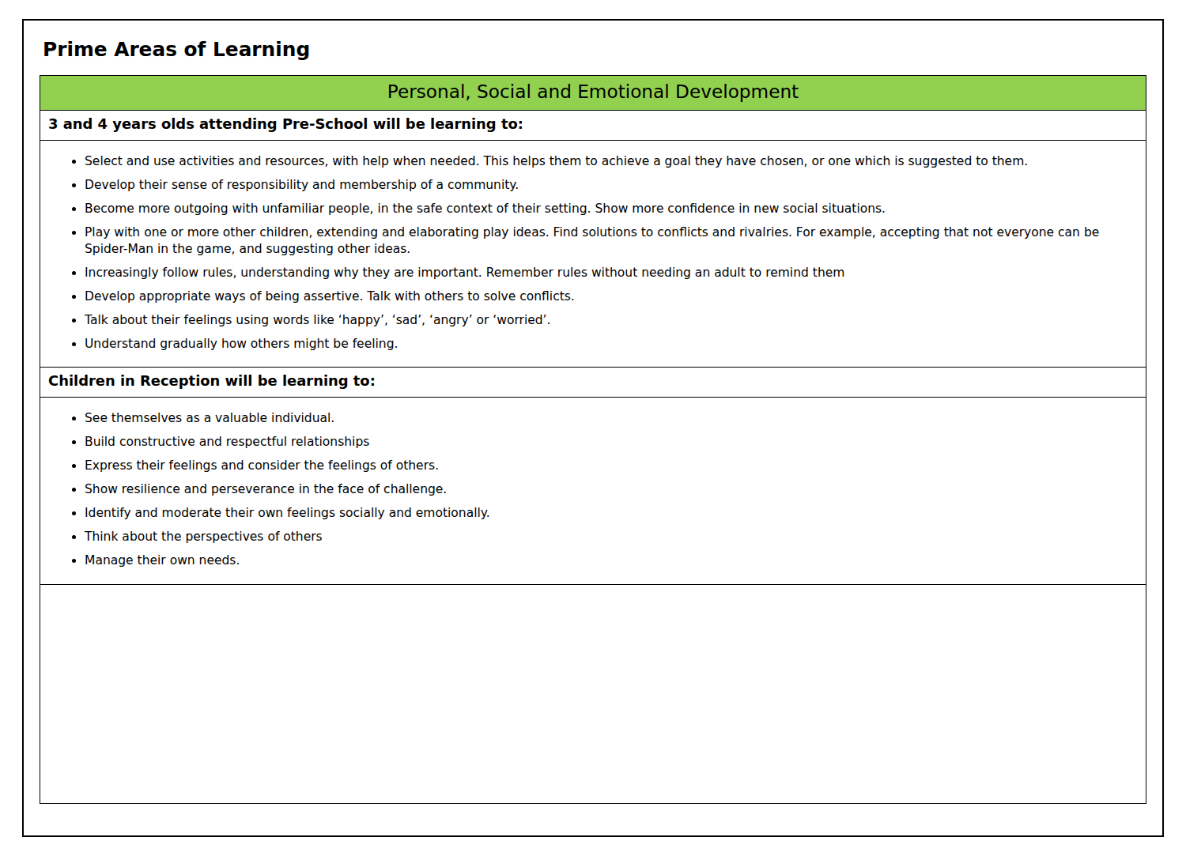Prime Areas of Learning
| Personal, Social and Emotional Development |
| 3 and 4 years olds attending Pre-School will be learning to: |
| Select and use activities and resources, with help when needed. This helps them to achieve a goal they have chosen, or one which is suggested to them. Develop their sense of responsibility and membership of a community. Become more outgoing with unfamiliar people, in the safe context of their setting. Show more confidence in new social situations. Play with one or more other children, extending and elaborating play ideas. Find solutions to conflicts and rivalries. For example, accepting that not everyone can be Spider-Man in the game, and suggesting other ideas. Increasingly follow rules, understanding why they are important. Remember rules without needing an adult to remind them Develop appropriate ways of being assertive. Talk with others to solve conflicts. Talk about their feelings using words like ‘happy’, ‘sad’, ‘angry’ or ‘worried’. Understand gradually how others might be feeling. |
| Children in Reception will be learning to: |
| See themselves as a valuable individual. Build constructive and respectful relationships Express their feelings and consider the feelings of others. Show resilience and perseverance in the face of challenge. Identify and moderate their own feelings socially and emotionally. Think about the perspectives of others Manage their own needs. |